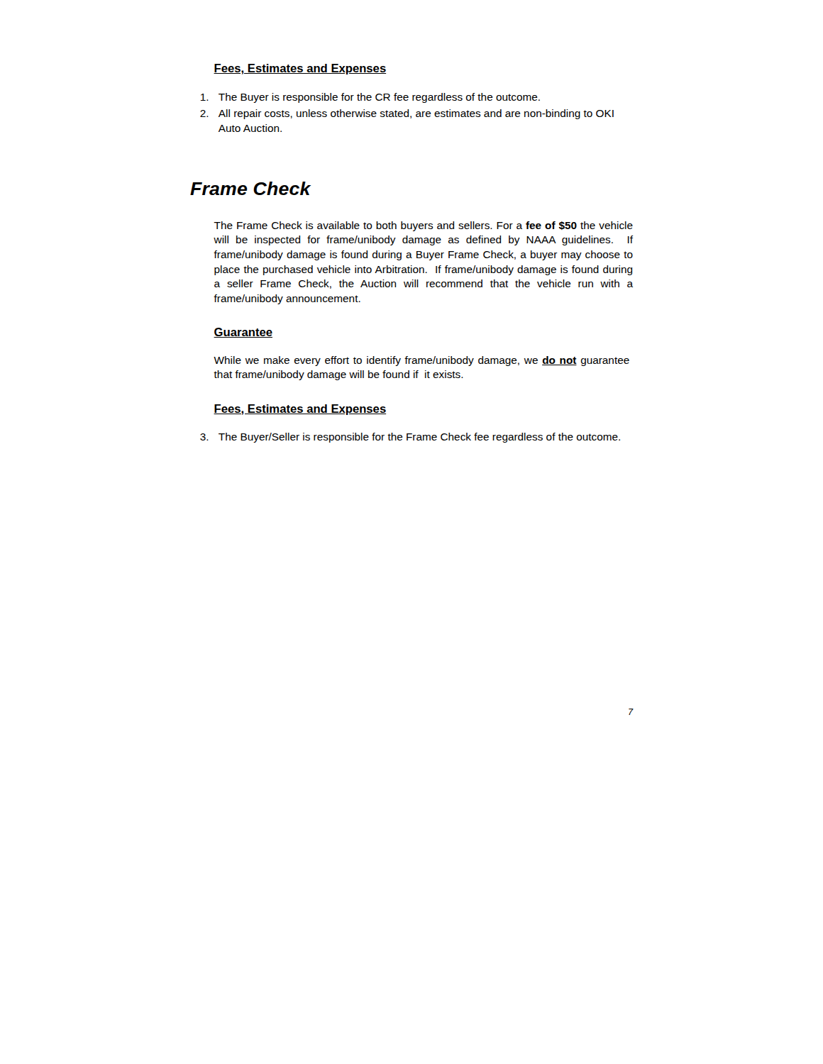Fees, Estimates and Expenses
1. The Buyer is responsible for the CR fee regardless of the outcome.
2. All repair costs, unless otherwise stated, are estimates and are non-binding to OKI Auto Auction.
Frame Check
The Frame Check is available to both buyers and sellers. For a fee of $50 the vehicle will be inspected for frame/unibody damage as defined by NAAA guidelines. If frame/unibody damage is found during a Buyer Frame Check, a buyer may choose to place the purchased vehicle into Arbitration. If frame/unibody damage is found during a seller Frame Check, the Auction will recommend that the vehicle run with a frame/unibody announcement.
Guarantee
While we make every effort to identify frame/unibody damage, we do not guarantee that frame/unibody damage will be found if it exists.
Fees, Estimates and Expenses
3. The Buyer/Seller is responsible for the Frame Check fee regardless of the outcome.
7